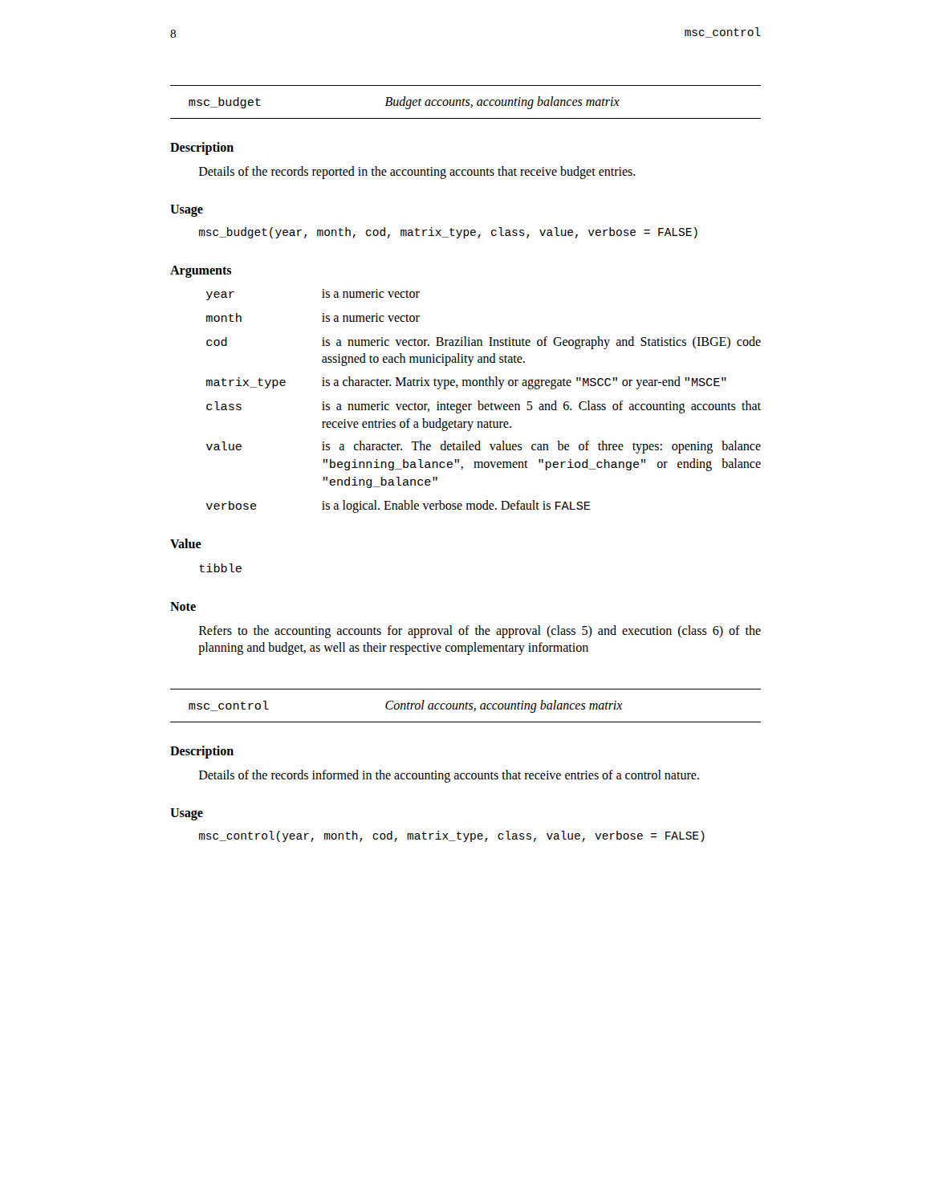8 msc_control
msc_budget Budget accounts, accounting balances matrix
Description
Details of the records reported in the accounting accounts that receive budget entries.
Usage
msc_budget(year, month, cod, matrix_type, class, value, verbose = FALSE)
Arguments
year
is a numeric vector
month
is a numeric vector
cod
is a numeric vector. Brazilian Institute of Geography and Statistics (IBGE) code assigned to each municipality and state.
matrix_type
is a character. Matrix type, monthly or aggregate "MSCC" or year-end "MSCE"
class
is a numeric vector, integer between 5 and 6. Class of accounting accounts that receive entries of a budgetary nature.
value
is a character. The detailed values can be of three types: opening balance "beginning_balance", movement "period_change" or ending balance "ending_balance"
verbose
is a logical. Enable verbose mode. Default is FALSE
Value
tibble
Note
Refers to the accounting accounts for approval of the approval (class 5) and execution (class 6) of the planning and budget, as well as their respective complementary information
msc_control Control accounts, accounting balances matrix
Description
Details of the records informed in the accounting accounts that receive entries of a control nature.
Usage
msc_control(year, month, cod, matrix_type, class, value, verbose = FALSE)